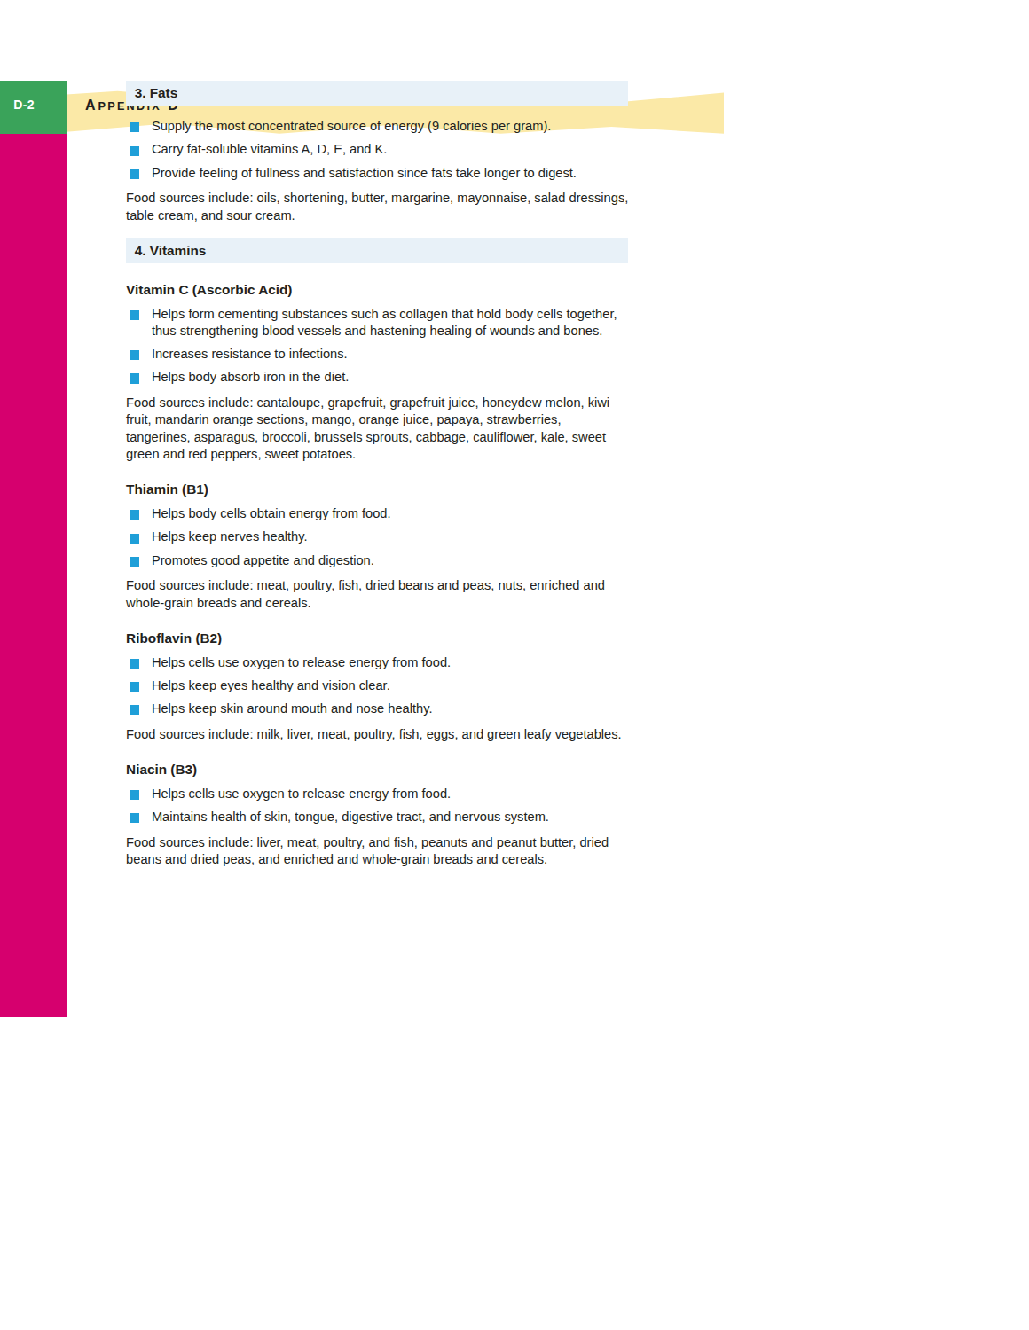D-2
APPENDIX D
3. Fats
Supply the most concentrated source of energy (9 calories per gram).
Carry fat-soluble vitamins A, D, E, and K.
Provide feeling of fullness and satisfaction since fats take longer to digest.
Food sources include: oils, shortening, butter, margarine, mayonnaise, salad dressings, table cream, and sour cream.
4. Vitamins
Vitamin C (Ascorbic Acid)
Helps form cementing substances such as collagen that hold body cells together, thus strengthening blood vessels and hastening healing of wounds and bones.
Increases resistance to infections.
Helps body absorb iron in the diet.
Food sources include: cantaloupe, grapefruit, grapefruit juice, honeydew melon, kiwi fruit, mandarin orange sections, mango, orange juice, papaya, strawberries, tangerines, asparagus, broccoli, brussels sprouts, cabbage, cauliflower, kale, sweet green and red peppers, sweet potatoes.
Thiamin (B1)
Helps body cells obtain energy from food.
Helps keep nerves healthy.
Promotes good appetite and digestion.
Food sources include: meat, poultry, fish, dried beans and peas, nuts, enriched and whole-grain breads and cereals.
Riboflavin (B2)
Helps cells use oxygen to release energy from food.
Helps keep eyes healthy and vision clear.
Helps keep skin around mouth and nose healthy.
Food sources include: milk, liver, meat, poultry, fish, eggs, and green leafy vegetables.
Niacin (B3)
Helps cells use oxygen to release energy from food.
Maintains health of skin, tongue, digestive tract, and nervous system.
Food sources include: liver, meat, poultry, and fish, peanuts and peanut butter, dried beans and dried peas, and enriched and whole-grain breads and cereals.